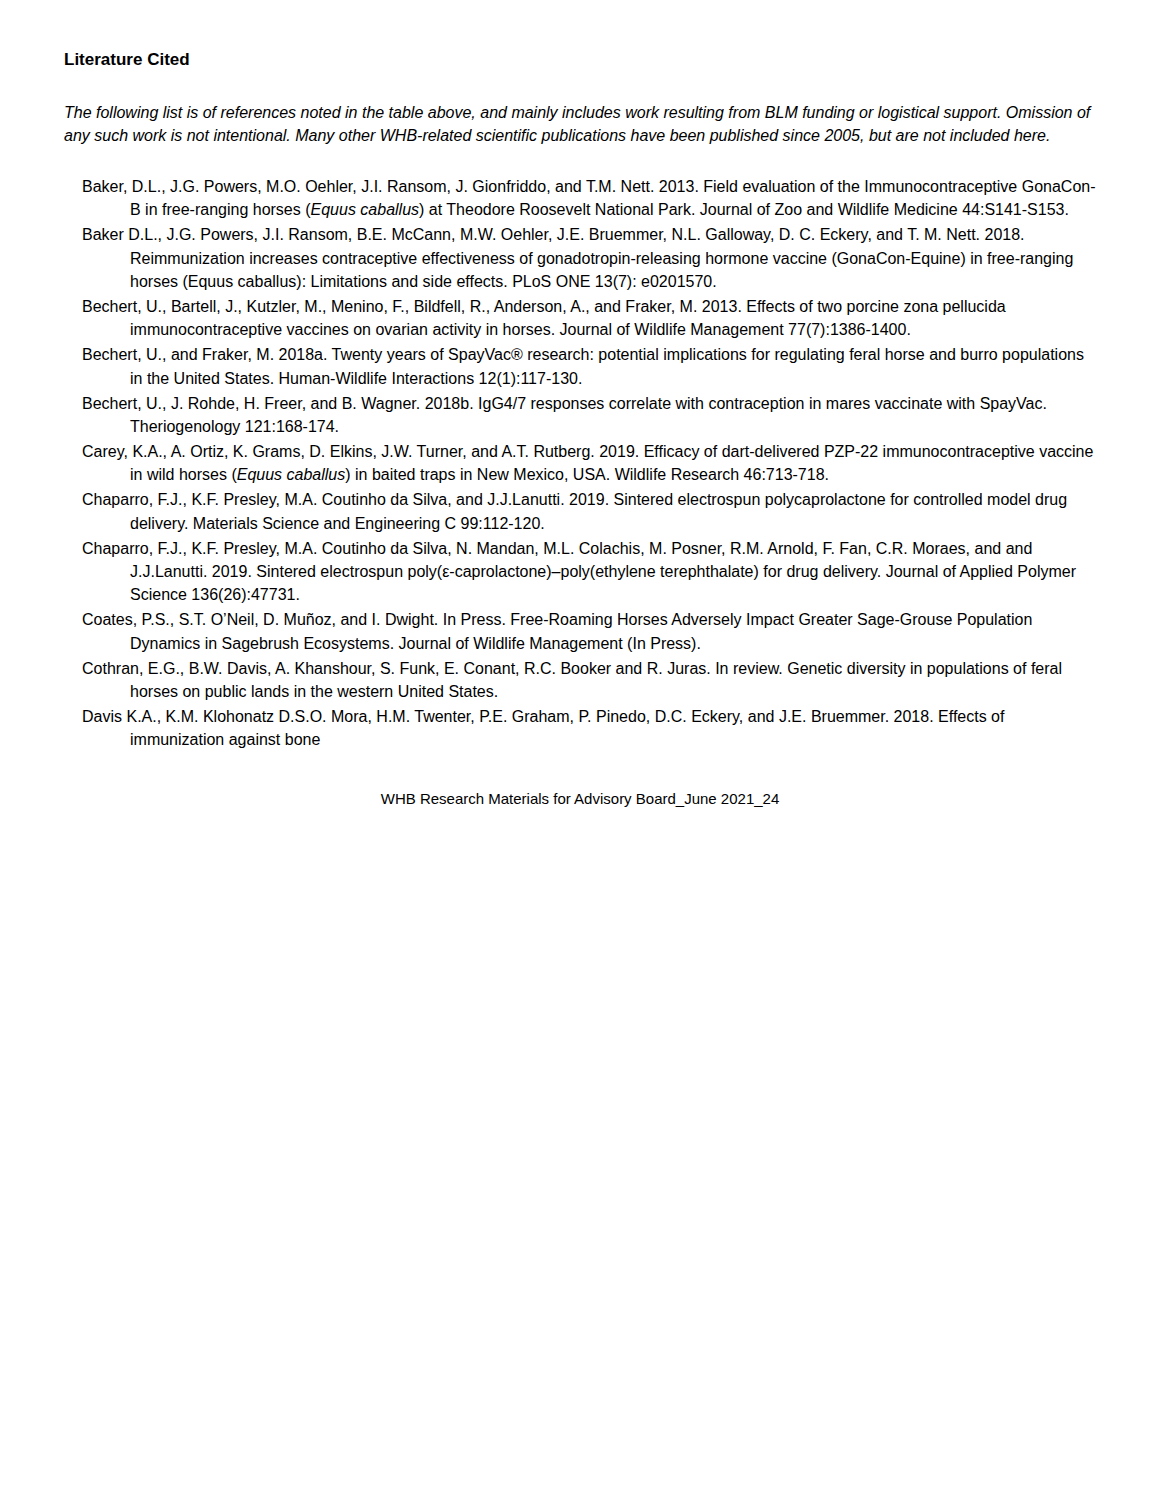Literature Cited
The following list is of references noted in the table above, and mainly includes work resulting from BLM funding or logistical support. Omission of any such work is not intentional. Many other WHB-related scientific publications have been published since 2005, but are not included here.
Baker, D.L., J.G. Powers, M.O. Oehler, J.I. Ransom, J. Gionfriddo, and T.M. Nett. 2013. Field evaluation of the Immunocontraceptive GonaCon-B in free-ranging horses (Equus caballus) at Theodore Roosevelt National Park. Journal of Zoo and Wildlife Medicine 44:S141-S153.
Baker D.L., J.G. Powers, J.I. Ransom, B.E. McCann, M.W. Oehler, J.E. Bruemmer, N.L. Galloway, D. C. Eckery, and T. M. Nett. 2018. Reimmunization increases contraceptive effectiveness of gonadotropin-releasing hormone vaccine (GonaCon-Equine) in free-ranging horses (Equus caballus): Limitations and side effects. PLoS ONE 13(7): e0201570.
Bechert, U., Bartell, J., Kutzler, M., Menino, F., Bildfell, R., Anderson, A., and Fraker, M. 2013. Effects of two porcine zona pellucida immunocontraceptive vaccines on ovarian activity in horses. Journal of Wildlife Management 77(7):1386-1400.
Bechert, U., and Fraker, M. 2018a. Twenty years of SpayVac® research: potential implications for regulating feral horse and burro populations in the United States. Human-Wildlife Interactions 12(1):117-130.
Bechert, U., J. Rohde, H. Freer, and B. Wagner. 2018b. IgG4/7 responses correlate with contraception in mares vaccinate with SpayVac. Theriogenology 121:168-174.
Carey, K.A., A. Ortiz, K. Grams, D. Elkins, J.W. Turner, and A.T. Rutberg. 2019. Efficacy of dart-delivered PZP-22 immunocontraceptive vaccine in wild horses (Equus caballus) in baited traps in New Mexico, USA. Wildlife Research 46:713-718.
Chaparro, F.J., K.F. Presley, M.A. Coutinho da Silva, and J.J.Lanutti. 2019. Sintered electrospun polycaprolactone for controlled model drug delivery. Materials Science and Engineering C 99:112-120.
Chaparro, F.J., K.F. Presley, M.A. Coutinho da Silva, N. Mandan, M.L. Colachis, M. Posner, R.M. Arnold, F. Fan, C.R. Moraes, and and J.J.Lanutti. 2019. Sintered electrospun poly(ε-caprolactone)–poly(ethylene terephthalate) for drug delivery. Journal of Applied Polymer Science 136(26):47731.
Coates, P.S., S.T. O’Neil, D. Muñoz, and I. Dwight. In Press. Free-Roaming Horses Adversely Impact Greater Sage-Grouse Population Dynamics in Sagebrush Ecosystems. Journal of Wildlife Management (In Press).
Cothran, E.G., B.W. Davis, A. Khanshour, S. Funk, E. Conant, R.C. Booker and R. Juras. In review. Genetic diversity in populations of feral horses on public lands in the western United States.
Davis K.A., K.M. Klohonatz D.S.O. Mora, H.M. Twenter, P.E. Graham, P. Pinedo, D.C. Eckery, and J.E. Bruemmer. 2018. Effects of immunization against bone
WHB Research Materials for Advisory Board_June 2021_24